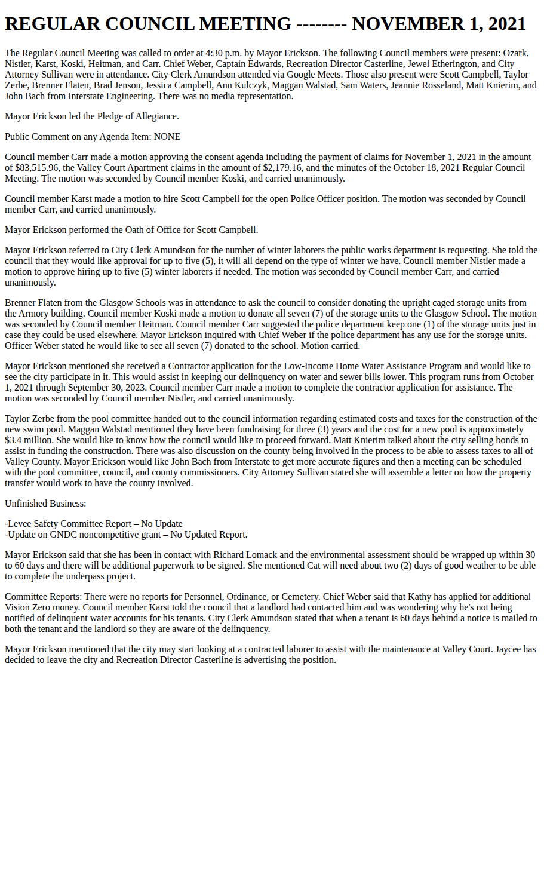REGULAR COUNCIL MEETING -------- NOVEMBER 1, 2021
The Regular Council Meeting was called to order at 4:30 p.m. by Mayor Erickson. The following Council members were present: Ozark, Nistler, Karst, Koski, Heitman, and Carr. Chief Weber, Captain Edwards, Recreation Director Casterline, Jewel Etherington, and City Attorney Sullivan were in attendance. City Clerk Amundson attended via Google Meets. Those also present were Scott Campbell, Taylor Zerbe, Brenner Flaten, Brad Jenson, Jessica Campbell, Ann Kulczyk, Maggan Walstad, Sam Waters, Jeannie Rosseland, Matt Knierim, and John Bach from Interstate Engineering. There was no media representation.
Mayor Erickson led the Pledge of Allegiance.
Public Comment on any Agenda Item: NONE
Council member Carr made a motion approving the consent agenda including the payment of claims for November 1, 2021 in the amount of $83,515.96, the Valley Court Apartment claims in the amount of $2,179.16, and the minutes of the October 18, 2021 Regular Council Meeting. The motion was seconded by Council member Koski, and carried unanimously.
Council member Karst made a motion to hire Scott Campbell for the open Police Officer position. The motion was seconded by Council member Carr, and carried unanimously.
Mayor Erickson performed the Oath of Office for Scott Campbell.
Mayor Erickson referred to City Clerk Amundson for the number of winter laborers the public works department is requesting. She told the council that they would like approval for up to five (5), it will all depend on the type of winter we have. Council member Nistler made a motion to approve hiring up to five (5) winter laborers if needed. The motion was seconded by Council member Carr, and carried unanimously.
Brenner Flaten from the Glasgow Schools was in attendance to ask the council to consider donating the upright caged storage units from the Armory building. Council member Koski made a motion to donate all seven (7) of the storage units to the Glasgow School. The motion was seconded by Council member Heitman. Council member Carr suggested the police department keep one (1) of the storage units just in case they could be used elsewhere. Mayor Erickson inquired with Chief Weber if the police department has any use for the storage units. Officer Weber stated he would like to see all seven (7) donated to the school. Motion carried.
Mayor Erickson mentioned she received a Contractor application for the Low-Income Home Water Assistance Program and would like to see the city participate in it. This would assist in keeping our delinquency on water and sewer bills lower. This program runs from October 1, 2021 through September 30, 2023. Council member Carr made a motion to complete the contractor application for assistance. The motion was seconded by Council member Nistler, and carried unanimously.
Taylor Zerbe from the pool committee handed out to the council information regarding estimated costs and taxes for the construction of the new swim pool. Maggan Walstad mentioned they have been fundraising for three (3) years and the cost for a new pool is approximately $3.4 million. She would like to know how the council would like to proceed forward. Matt Knierim talked about the city selling bonds to assist in funding the construction. There was also discussion on the county being involved in the process to be able to assess taxes to all of Valley County. Mayor Erickson would like John Bach from Interstate to get more accurate figures and then a meeting can be scheduled with the pool committee, council, and county commissioners. City Attorney Sullivan stated she will assemble a letter on how the property transfer would work to have the county involved.
Unfinished Business:
-Levee Safety Committee Report – No Update
-Update on GNDC noncompetitive grant – No Updated Report.
Mayor Erickson said that she has been in contact with Richard Lomack and the environmental assessment should be wrapped up within 30 to 60 days and there will be additional paperwork to be signed. She mentioned Cat will need about two (2) days of good weather to be able to complete the underpass project.
Committee Reports: There were no reports for Personnel, Ordinance, or Cemetery. Chief Weber said that Kathy has applied for additional Vision Zero money. Council member Karst told the council that a landlord had contacted him and was wondering why he's not being notified of delinquent water accounts for his tenants. City Clerk Amundson stated that when a tenant is 60 days behind a notice is mailed to both the tenant and the landlord so they are aware of the delinquency.
Mayor Erickson mentioned that the city may start looking at a contracted laborer to assist with the maintenance at Valley Court. Jaycee has decided to leave the city and Recreation Director Casterline is advertising the position.